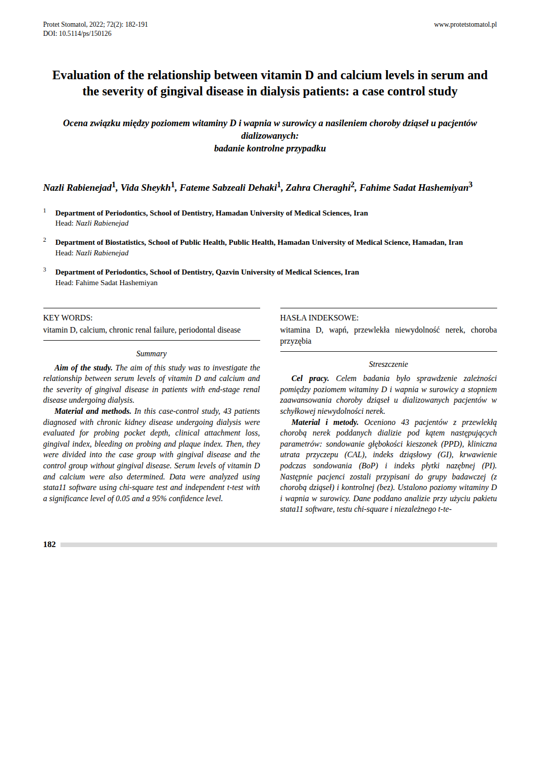Protet Stomatol, 2022; 72(2): 182-191
DOI: 10.5114/ps/150126
www.protetstomatol.pl
Evaluation of the relationship between vitamin D and calcium levels in serum and the severity of gingival disease in dialysis patients: a case control study
Ocena związku między poziomem witaminy D i wapnia w surowicy a nasileniem choroby dziąseł u pacjentów dializowanych:
badanie kontrolne przypadku
Nazli Rabienejad1, Vida Sheykh1, Fateme Sabzeali Dehaki1, Zahra Cheraghi2, Fahime Sadat Hashemiyan3
Department of Periodontics, School of Dentistry, Hamadan University of Medical Sciences, Iran Head: Nazli Rabienejad
Department of Biostatistics, School of Public Health, Public Health, Hamadan University of Medical Science, Hamadan, Iran Head: Nazli Rabienejad
Department of Periodontics, School of Dentistry, Qazvin University of Medical Sciences, Iran Head: Fahime Sadat Hashemiyan
KEY WORDS:
vitamin D, calcium, chronic renal failure, periodontal disease
Summary
Aim of the study. The aim of this study was to investigate the relationship between serum levels of vitamin D and calcium and the severity of gingival disease in patients with end-stage renal disease undergoing dialysis.
Material and methods. In this case-control study, 43 patients diagnosed with chronic kidney disease undergoing dialysis were evaluated for probing pocket depth, clinical attachment loss, gingival index, bleeding on probing and plaque index. Then, they were divided into the case group with gingival disease and the control group without gingival disease. Serum levels of vitamin D and calcium were also determined. Data were analyzed using stata11 software using chi-square test and independent t-test with a significance level of 0.05 and a 95% confidence level.
HASŁA INDEKSOWE:
witamina D, wapń, przewlekła niewydolność nerek, choroba przyzębia
Streszczenie
Cel pracy. Celem badania było sprawdzenie zależności pomiędzy poziomem witaminy D i wapnia w surowicy a stopniem zaawansowania choroby dziąseł u dializowanych pacjentów w schyłkowej niewydolności nerek.
Material i metody. Oceniono 43 pacjentów z przewlekłą chorobą nerek poddanych dializie pod kątem następujących parametrów: sondowanie głębokości kieszonek (PPD), kliniczna utrata przyczepu (CAL), indeks dziąsłowy (GI), krwawienie podczas sondowania (BoP) i indeks płytki nazębnej (PI). Następnie pacjenci zostali przypisani do grupy badawczej (z chorobą dziąseł) i kontrolnej (bez). Ustalono poziomy witaminy D i wapnia w surowicy. Dane poddano analizie przy użyciu pakietu stata11 software, testu chi-square i niezależnego t-te-
182